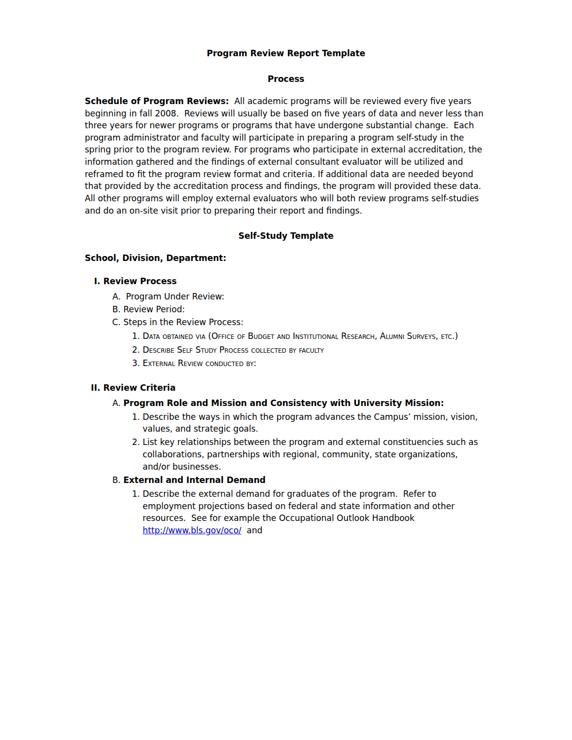Program Review Report Template
Process
Schedule of Program Reviews: All academic programs will be reviewed every five years beginning in fall 2008. Reviews will usually be based on five years of data and never less than three years for newer programs or programs that have undergone substantial change. Each program administrator and faculty will participate in preparing a program self-study in the spring prior to the program review. For programs who participate in external accreditation, the information gathered and the findings of external consultant evaluator will be utilized and reframed to fit the program review format and criteria. If additional data are needed beyond that provided by the accreditation process and findings, the program will provided these data. All other programs will employ external evaluators who will both review programs self-studies and do an on-site visit prior to preparing their report and findings.
Self-Study Template
School, Division, Department:
Review Process
Program Under Review:
Review Period:
Steps in the Review Process:
Data obtained via (Office of Budget and Institutional Research, Alumni Surveys, etc.)
Describe Self Study Process collected by faculty
External Review conducted by:
Review Criteria
Program Role and Mission and Consistency with University Mission:
Describe the ways in which the program advances the Campus’ mission, vision, values, and strategic goals.
List key relationships between the program and external constituencies such as collaborations, partnerships with regional, community, state organizations, and/or businesses.
External and Internal Demand
Describe the external demand for graduates of the program. Refer to employment projections based on federal and state information and other resources. See for example the Occupational Outlook Handbook http://www.bls.gov/oco/ and